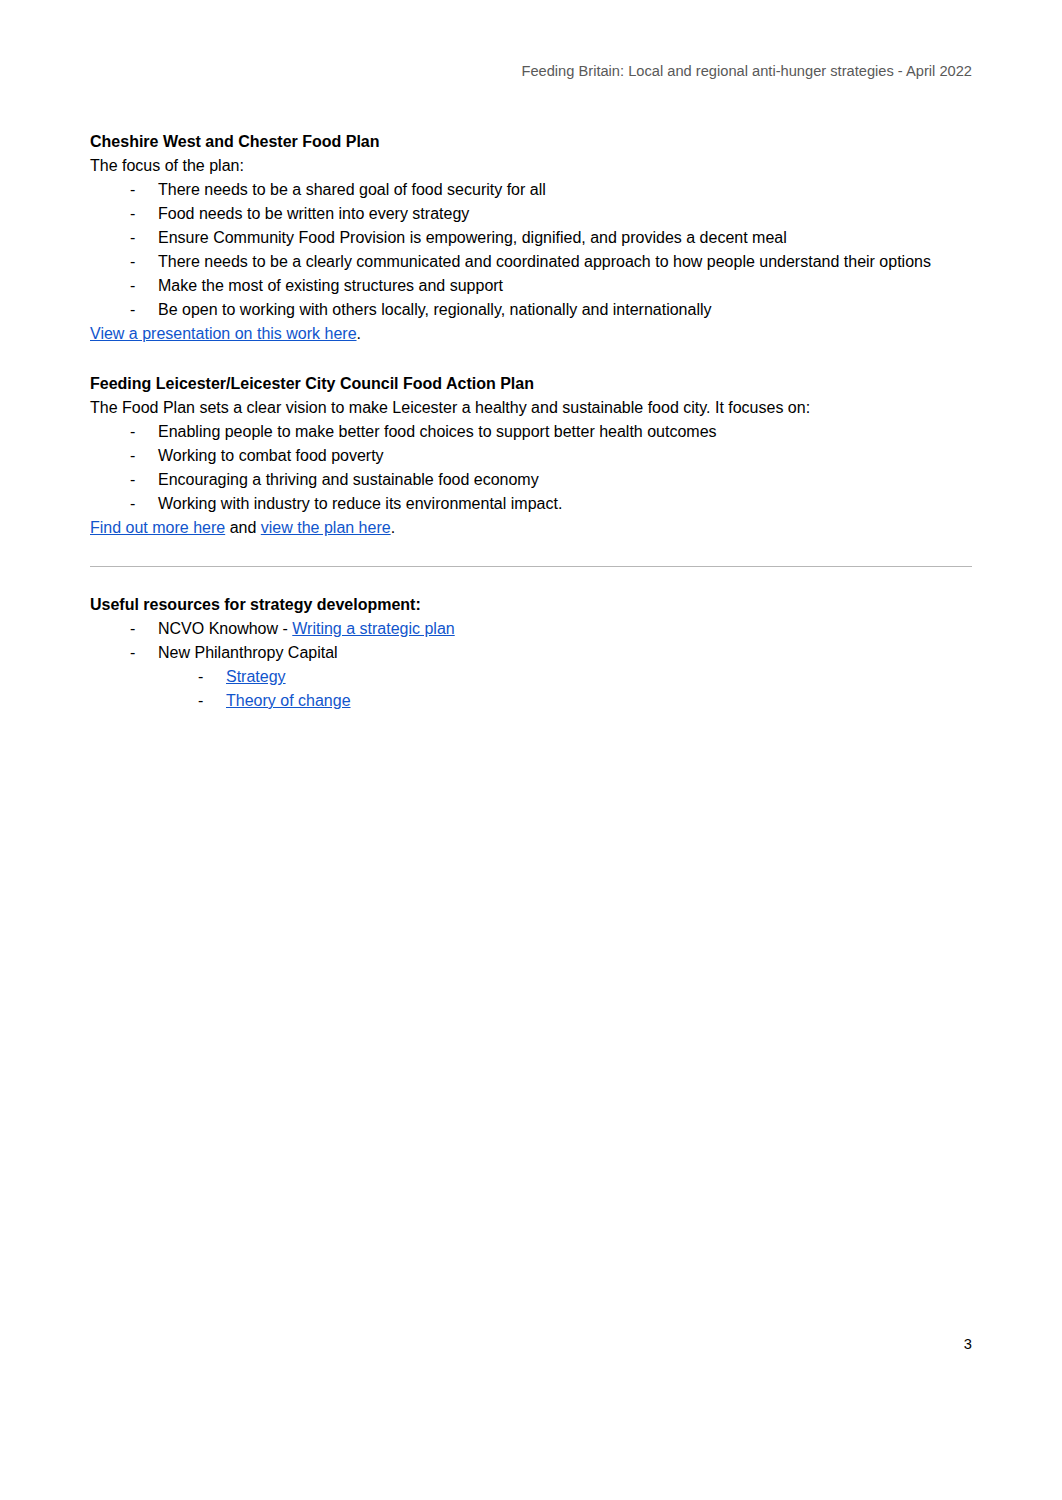Feeding Britain: Local and regional anti-hunger strategies - April 2022
Cheshire West and Chester Food Plan
The focus of the plan:
There needs to be a shared goal of food security for all
Food needs to be written into every strategy
Ensure Community Food Provision is empowering, dignified, and provides a decent meal
There needs to be a clearly communicated and coordinated approach to how people understand their options
Make the most of existing structures and support
Be open to working with others locally, regionally, nationally and internationally
View a presentation on this work here.
Feeding Leicester/Leicester City Council Food Action Plan
The Food Plan sets a clear vision to make Leicester a healthy and sustainable food city. It focuses on:
Enabling people to make better food choices to support better health outcomes
Working to combat food poverty
Encouraging a thriving and sustainable food economy
Working with industry to reduce its environmental impact.
Find out more here and view the plan here.
Useful resources for strategy development:
NCVO Knowhow - Writing a strategic plan
New Philanthropy Capital
Strategy
Theory of change
3